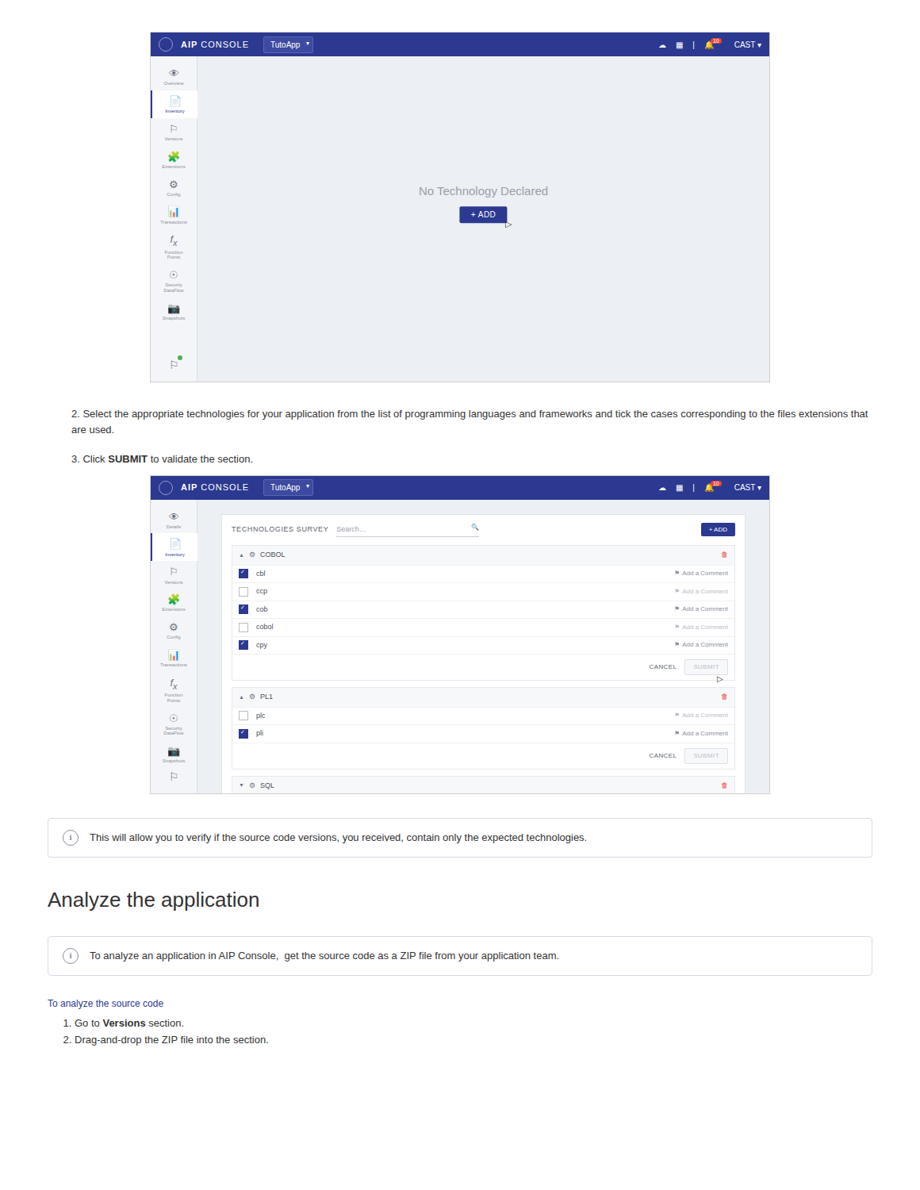AIP CONSOLE
TutoApp
☁ ▦ | 🔔10 CAST ▾
👁Overview
📄Inventory
⚐Versions
🧩Extensions
⚙Config
📊Transactions
fx Function
Points
☉Security
DataFlow
📷Snapshots
⚐
No Technology Declared
+ ADD ▷
2. Select the appropriate technologies for your application from the list of programming languages and frameworks and tick the cases corresponding to the files extensions that are used.
3. Click SUBMIT to validate the section.
AIP CONSOLE
TutoApp
☁ ▦ | 🔔10 CAST ▾
👁Details
📄Inventory
⚐Versions
🧩Extensions
⚙Config
📊Transactions
fx Function
Points
☉Security
DataFlow
📷Snapshots
⚐
TECHNOLOGIES SURVEY
Search…
+ ADD
▲ ⚙ COBOL 🗑
cbl ⚑Add a Comment
ccp ⚑Add a Comment
cob ⚑Add a Comment
cobol ⚑Add a Comment
cpy ⚑Add a Comment
CANCEL SUBMIT ▷
▲ ⚙ PL1 🗑
plc ⚑Add a Comment
pli ⚑Add a Comment
CANCEL SUBMIT
▼ ⚙ SQL 🗑
i
This will allow you to verify if the source code versions, you received, contain only the expected technologies.
Analyze the application
i
To analyze an application in AIP Console, get the source code as a ZIP file from your application team.
To analyze the source code
Go to Versions section.
Drag-and-drop the ZIP file into the section.